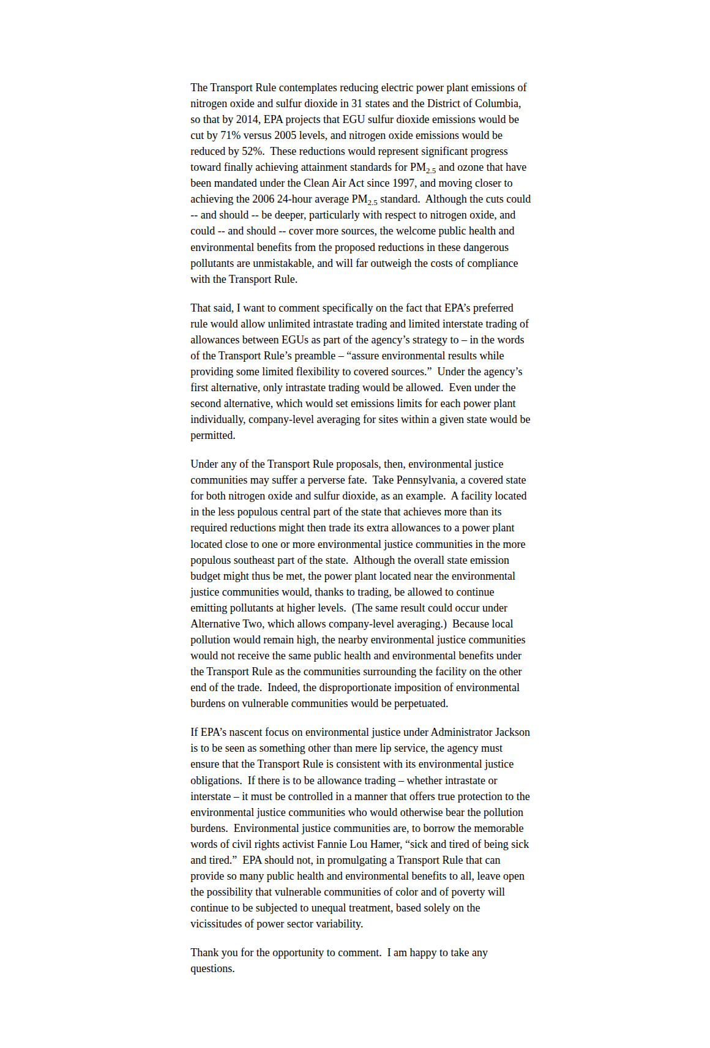The Transport Rule contemplates reducing electric power plant emissions of nitrogen oxide and sulfur dioxide in 31 states and the District of Columbia, so that by 2014, EPA projects that EGU sulfur dioxide emissions would be cut by 71% versus 2005 levels, and nitrogen oxide emissions would be reduced by 52%. These reductions would represent significant progress toward finally achieving attainment standards for PM2.5 and ozone that have been mandated under the Clean Air Act since 1997, and moving closer to achieving the 2006 24-hour average PM2.5 standard. Although the cuts could -- and should -- be deeper, particularly with respect to nitrogen oxide, and could -- and should -- cover more sources, the welcome public health and environmental benefits from the proposed reductions in these dangerous pollutants are unmistakable, and will far outweigh the costs of compliance with the Transport Rule.
That said, I want to comment specifically on the fact that EPA’s preferred rule would allow unlimited intrastate trading and limited interstate trading of allowances between EGUs as part of the agency’s strategy to – in the words of the Transport Rule’s preamble – “assure environmental results while providing some limited flexibility to covered sources.” Under the agency’s first alternative, only intrastate trading would be allowed. Even under the second alternative, which would set emissions limits for each power plant individually, company-level averaging for sites within a given state would be permitted.
Under any of the Transport Rule proposals, then, environmental justice communities may suffer a perverse fate. Take Pennsylvania, a covered state for both nitrogen oxide and sulfur dioxide, as an example. A facility located in the less populous central part of the state that achieves more than its required reductions might then trade its extra allowances to a power plant located close to one or more environmental justice communities in the more populous southeast part of the state. Although the overall state emission budget might thus be met, the power plant located near the environmental justice communities would, thanks to trading, be allowed to continue emitting pollutants at higher levels. (The same result could occur under Alternative Two, which allows company-level averaging.) Because local pollution would remain high, the nearby environmental justice communities would not receive the same public health and environmental benefits under the Transport Rule as the communities surrounding the facility on the other end of the trade. Indeed, the disproportionate imposition of environmental burdens on vulnerable communities would be perpetuated.
If EPA’s nascent focus on environmental justice under Administrator Jackson is to be seen as something other than mere lip service, the agency must ensure that the Transport Rule is consistent with its environmental justice obligations. If there is to be allowance trading – whether intrastate or interstate – it must be controlled in a manner that offers true protection to the environmental justice communities who would otherwise bear the pollution burdens. Environmental justice communities are, to borrow the memorable words of civil rights activist Fannie Lou Hamer, “sick and tired of being sick and tired.” EPA should not, in promulgating a Transport Rule that can provide so many public health and environmental benefits to all, leave open the possibility that vulnerable communities of color and of poverty will continue to be subjected to unequal treatment, based solely on the vicissitudes of power sector variability.
Thank you for the opportunity to comment. I am happy to take any questions.